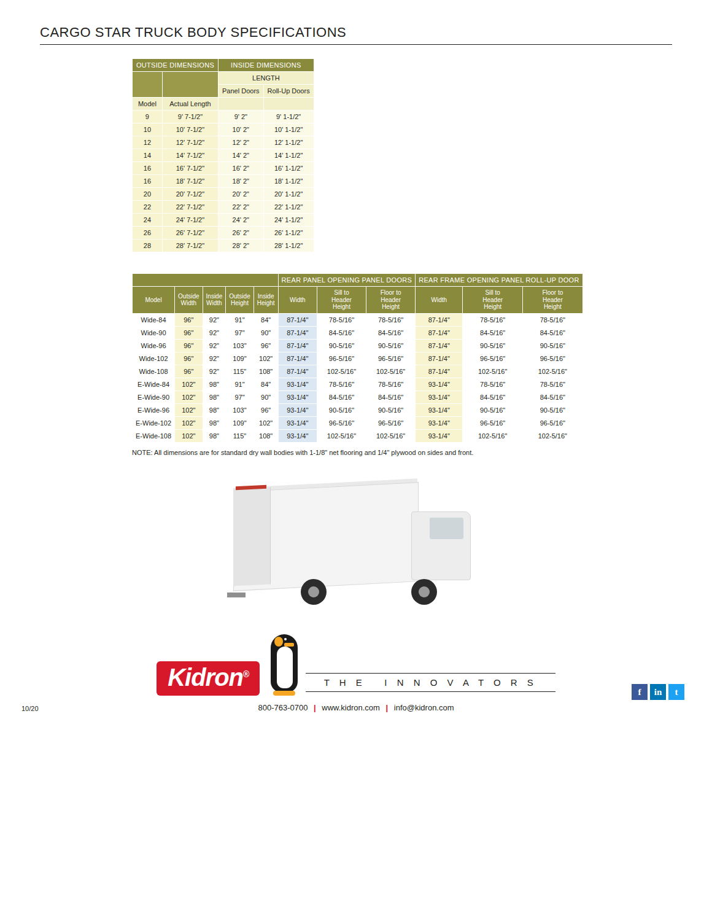CARGO STAR TRUCK BODY SPECIFICATIONS
| OUTSIDE DIMENSIONS | INSIDE DIMENSIONS |
| --- | --- |
| | | LENGTH |
| Panel Doors | Roll-Up Doors |
| Model | Actual Length | | |
| 9 | 9' 7-1/2" | 9' 2" | 9' 1-1/2" |
| 10 | 10' 7-1/2" | 10' 2" | 10' 1-1/2" |
| 12 | 12' 7-1/2" | 12' 2" | 12' 1-1/2" |
| 14 | 14' 7-1/2" | 14' 2" | 14' 1-1/2" |
| 16 | 16' 7-1/2" | 16' 2" | 16' 1-1/2" |
| 16 | 18' 7-1/2" | 18' 2" | 18' 1-1/2" |
| 20 | 20' 7-1/2" | 20' 2" | 20' 1-1/2" |
| 22 | 22' 7-1/2" | 22' 2" | 22' 1-1/2" |
| 24 | 24' 7-1/2" | 24' 2" | 24' 1-1/2" |
| 26 | 26' 7-1/2" | 26' 2" | 26' 1-1/2" |
| 28 | 28' 7-1/2" | 28' 2" | 28' 1-1/2" |
| | REAR PANEL OPENING PANEL DOORS | REAR FRAME OPENING PANEL ROLL-UP DOOR |
| --- | --- | --- |
| Model | Outside Width | Inside Width | Outside Height | Inside Height | Width | Sill to Header Height | Floor to Header Height | Width | Sill to Header Height | Floor to Header Height |
| Wide-84 | 96" | 92" | 91" | 84" | 87-1/4" | 78-5/16" | 78-5/16" | 87-1/4" | 78-5/16" | 78-5/16" |
| Wide-90 | 96" | 92" | 97" | 90" | 87-1/4" | 84-5/16" | 84-5/16" | 87-1/4" | 84-5/16" | 84-5/16" |
| Wide-96 | 96" | 92" | 103" | 96" | 87-1/4" | 90-5/16" | 90-5/16" | 87-1/4" | 90-5/16" | 90-5/16" |
| Wide-102 | 96" | 92" | 109" | 102" | 87-1/4" | 96-5/16" | 96-5/16" | 87-1/4" | 96-5/16" | 96-5/16" |
| Wide-108 | 96" | 92" | 115" | 108" | 87-1/4" | 102-5/16" | 102-5/16" | 87-1/4" | 102-5/16" | 102-5/16" |
| E-Wide-84 | 102" | 98" | 91" | 84" | 93-1/4" | 78-5/16" | 78-5/16" | 93-1/4" | 78-5/16" | 78-5/16" |
| E-Wide-90 | 102" | 98" | 97" | 90" | 93-1/4" | 84-5/16" | 84-5/16" | 93-1/4" | 84-5/16" | 84-5/16" |
| E-Wide-96 | 102" | 98" | 103" | 96" | 93-1/4" | 90-5/16" | 90-5/16" | 93-1/4" | 90-5/16" | 90-5/16" |
| E-Wide-102 | 102" | 98" | 109" | 102" | 93-1/4" | 96-5/16" | 96-5/16" | 93-1/4" | 96-5/16" | 96-5/16" |
| E-Wide-108 | 102" | 98" | 115" | 108" | 93-1/4" | 102-5/16" | 102-5/16" | 93-1/4" | 102-5/16" | 102-5/16" |
NOTE: All dimensions are for standard dry wall bodies with 1-1/8" net flooring and 1/4" plywood on sides and front.
Kidron®
T H E I N N O V A T O R S
800-763-0700 | www.kidron.com | info@kidron.com
f in t
10/20